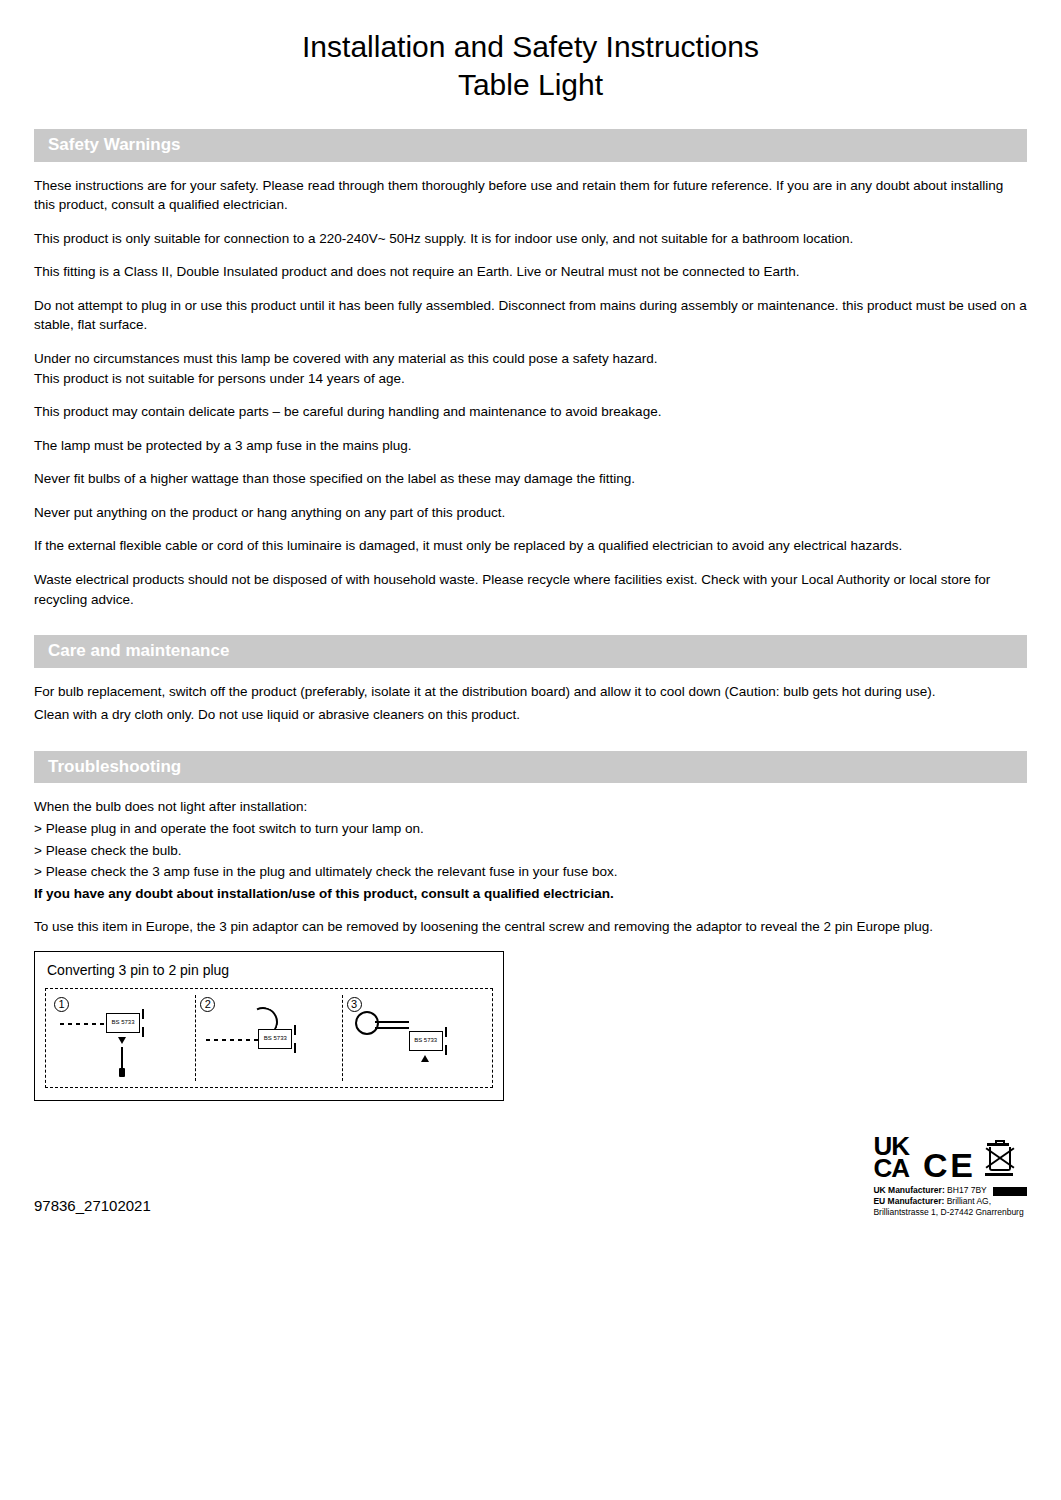Installation and Safety InstructionsTable Light
Safety Warnings
These instructions are for your safety. Please read through them thoroughly before use and retain them for future reference. If you are in any doubt about installing this product, consult a qualified electrician.
This product is only suitable for connection to a 220-240V~ 50Hz supply. It is for indoor use only, and not suitable for a bathroom location.
This fitting is a Class II, Double Insulated product and does not require an Earth. Live or Neutral must not be connected to Earth.
Do not attempt to plug in or use this product until it has been fully assembled. Disconnect from mains during assembly or maintenance. this product must be used on a stable, flat surface.
Under no circumstances must this lamp be covered with any material as this could pose a safety hazard.
This product is not suitable for persons under 14 years of age.
This product may contain delicate parts – be careful during handling and maintenance to avoid breakage.
The lamp must be protected by a 3 amp fuse in the mains plug.
Never fit bulbs of a higher wattage than those specified on the label as these may damage the fitting.
Never put anything on the product or hang anything on any part of this product.
If the external flexible cable or cord of this luminaire is damaged, it must only be replaced by a qualified electrician to avoid any electrical hazards.
Waste electrical products should not be disposed of with household waste. Please recycle where facilities exist. Check with your Local Authority or local store for recycling advice.
Care and maintenance
For bulb replacement, switch off the product (preferably, isolate it at the distribution board) and allow it to cool down (Caution: bulb gets hot during use).
Clean with a dry cloth only. Do not use liquid or abrasive cleaners on this product.
Troubleshooting
When the bulb does not light after installation:
> Please plug in and operate the foot switch to turn your lamp on.
> Please check the bulb.
> Please check the 3 amp fuse in the plug and ultimately check the relevant fuse in your fuse box.
If you have any doubt about installation/use of this product, consult a qualified electrician.
To use this item in Europe, the 3 pin adaptor can be removed by loosening the central screw and removing the adaptor to reveal the 2 pin Europe plug.
Converting 3 pin to 2 pin plug
1
BS 5733
2
BS 5733
3
BS 5733
97836_27102021
UK
CA
C E
UK Manufacturer: BH17 7BY
EU Manufacturer: Brilliant AG,
Brilliantstrasse 1, D-27442 Gnarrenburg